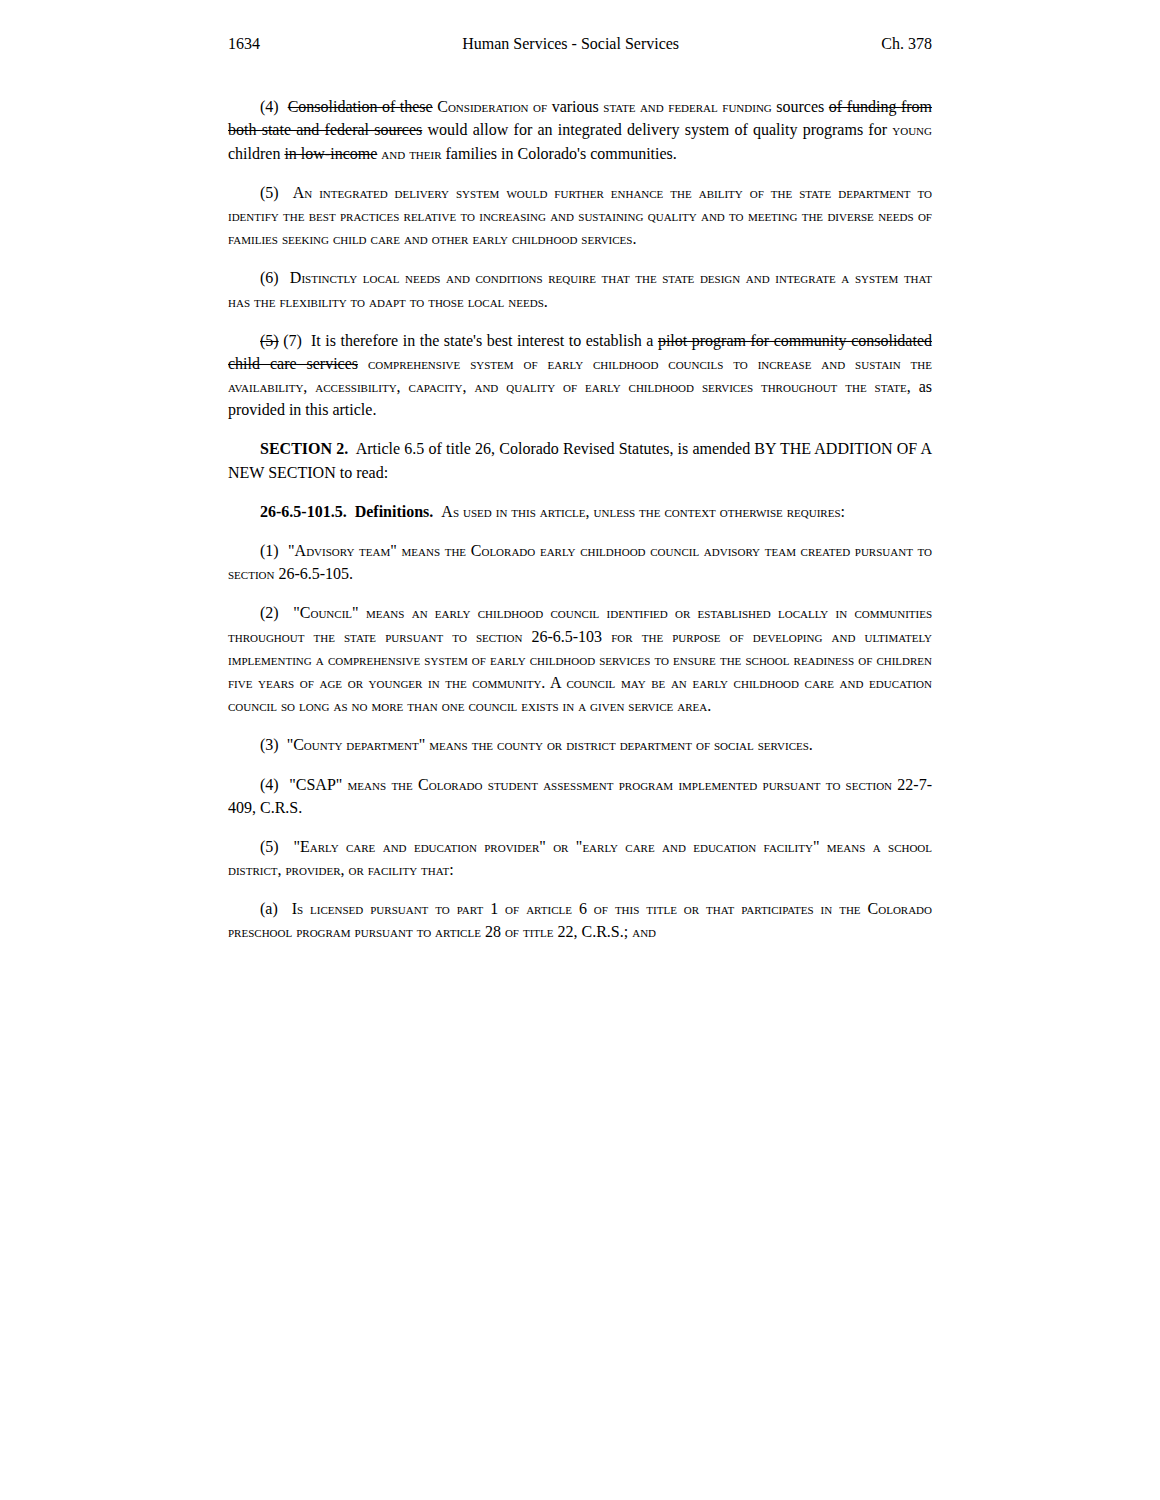1634 Human Services - Social Services Ch. 378
(4) Consolidation of these Consideration of various state and federal funding sources of funding from both state and federal sources would allow for an integrated delivery system of quality programs for young children in low-income and their families in Colorado's communities.
(5) An integrated delivery system would further enhance the ability of the state department to identify the best practices relative to increasing and sustaining quality and to meeting the diverse needs of families seeking child care and other early childhood services.
(6) Distinctly local needs and conditions require that the state design and integrate a system that has the flexibility to adapt to those local needs.
(5) (7) It is therefore in the state's best interest to establish a pilot program for community consolidated child care services comprehensive system of early childhood councils to increase and sustain the availability, accessibility, capacity, and quality of early childhood services throughout the state, as provided in this article.
SECTION 2. Article 6.5 of title 26, Colorado Revised Statutes, is amended BY THE ADDITION OF A NEW SECTION to read:
26-6.5-101.5. Definitions. As used in this article, unless the context otherwise requires:
(1) "Advisory team" means the Colorado early childhood council advisory team created pursuant to section 26-6.5-105.
(2) "Council" means an early childhood council identified or established locally in communities throughout the state pursuant to section 26-6.5-103 for the purpose of developing and ultimately implementing a comprehensive system of early childhood services to ensure the school readiness of children five years of age or younger in the community. A council may be an early childhood care and education council so long as no more than one council exists in a given service area.
(3) "County department" means the county or district department of social services.
(4) "CSAP" means the Colorado student assessment program implemented pursuant to section 22-7-409, C.R.S.
(5) "Early care and education provider" or "early care and education facility" means a school district, provider, or facility that:
(a) Is licensed pursuant to part 1 of article 6 of this title or that participates in the Colorado preschool program pursuant to article 28 of title 22, C.R.S.; and